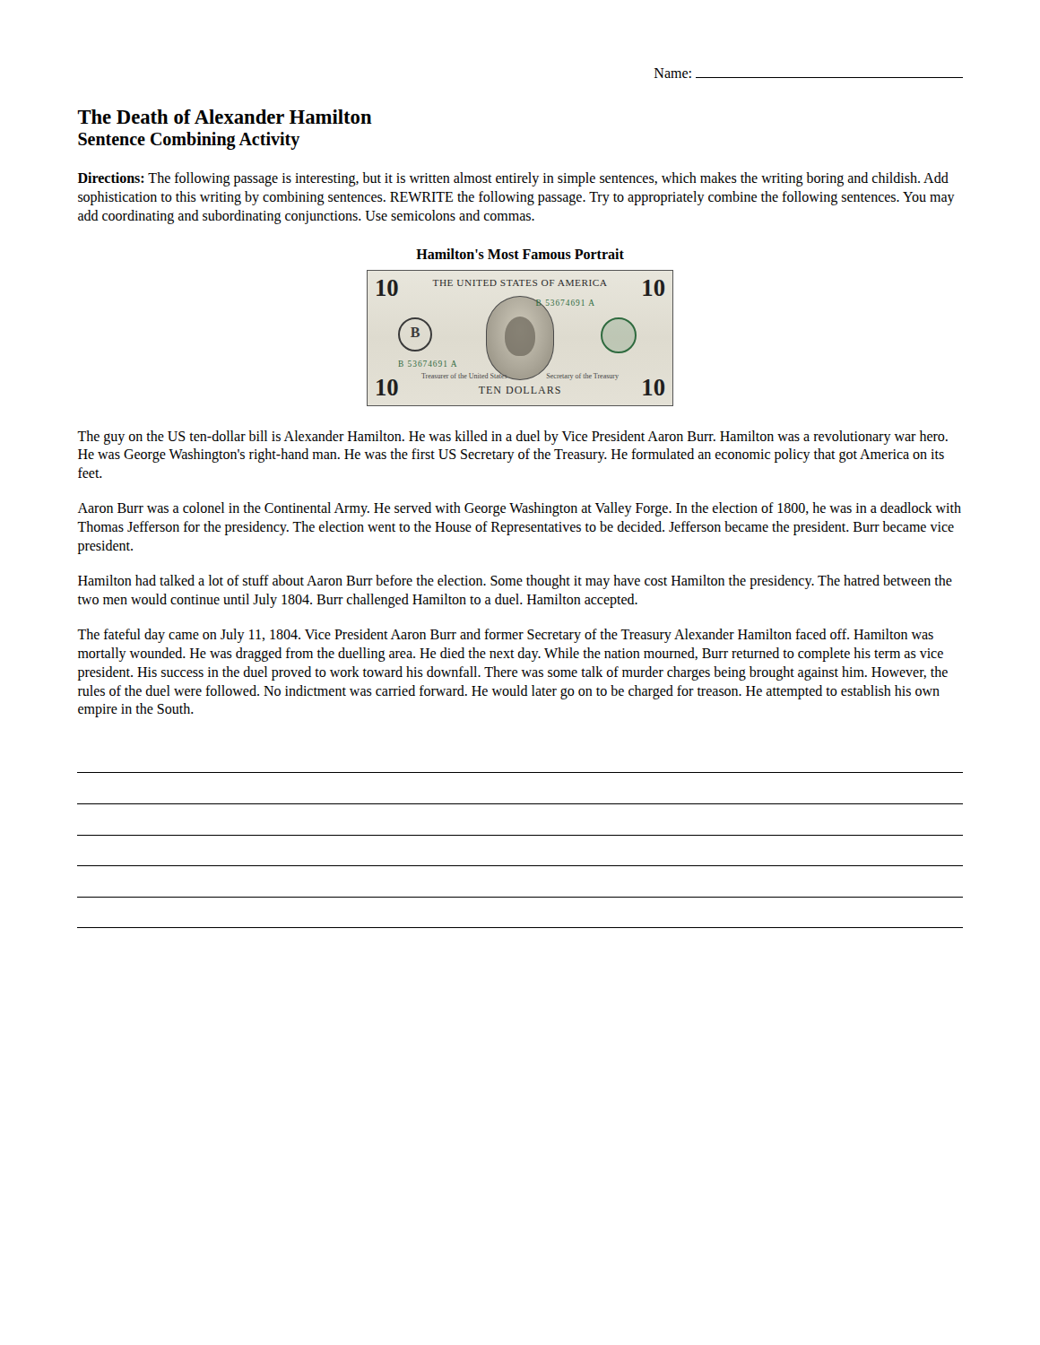Name:
The Death of Alexander Hamilton
Sentence Combining Activity
Directions: The following passage is interesting, but it is written almost entirely in simple sentences, which makes the writing boring and childish. Add sophistication to this writing by combining sentences. REWRITE the following passage. Try to appropriately combine the following sentences. You may add coordinating and subordinating conjunctions. Use semicolons and commas.
Hamilton's Most Famous Portrait
10 10
THE UNITED STATES OF AMERICA
B
B 53674691 A
B 53674691 A
Treasurer of the United States
Secretary of the Treasury
10 10
TEN DOLLARS
The guy on the US ten-dollar bill is Alexander Hamilton. He was killed in a duel by Vice President Aaron Burr. Hamilton was a revolutionary war hero. He was George Washington's right-hand man. He was the first US Secretary of the Treasury. He formulated an economic policy that got America on its feet.
Aaron Burr was a colonel in the Continental Army. He served with George Washington at Valley Forge. In the election of 1800, he was in a deadlock with Thomas Jefferson for the presidency. The election went to the House of Representatives to be decided. Jefferson became the president. Burr became vice president.
Hamilton had talked a lot of stuff about Aaron Burr before the election. Some thought it may have cost Hamilton the presidency. The hatred between the two men would continue until July 1804. Burr challenged Hamilton to a duel. Hamilton accepted.
The fateful day came on July 11, 1804. Vice President Aaron Burr and former Secretary of the Treasury Alexander Hamilton faced off. Hamilton was mortally wounded. He was dragged from the duelling area. He died the next day. While the nation mourned, Burr returned to complete his term as vice president. His success in the duel proved to work toward his downfall. There was some talk of murder charges being brought against him. However, the rules of the duel were followed. No indictment was carried forward. He would later go on to be charged for treason. He attempted to establish his own empire in the South.